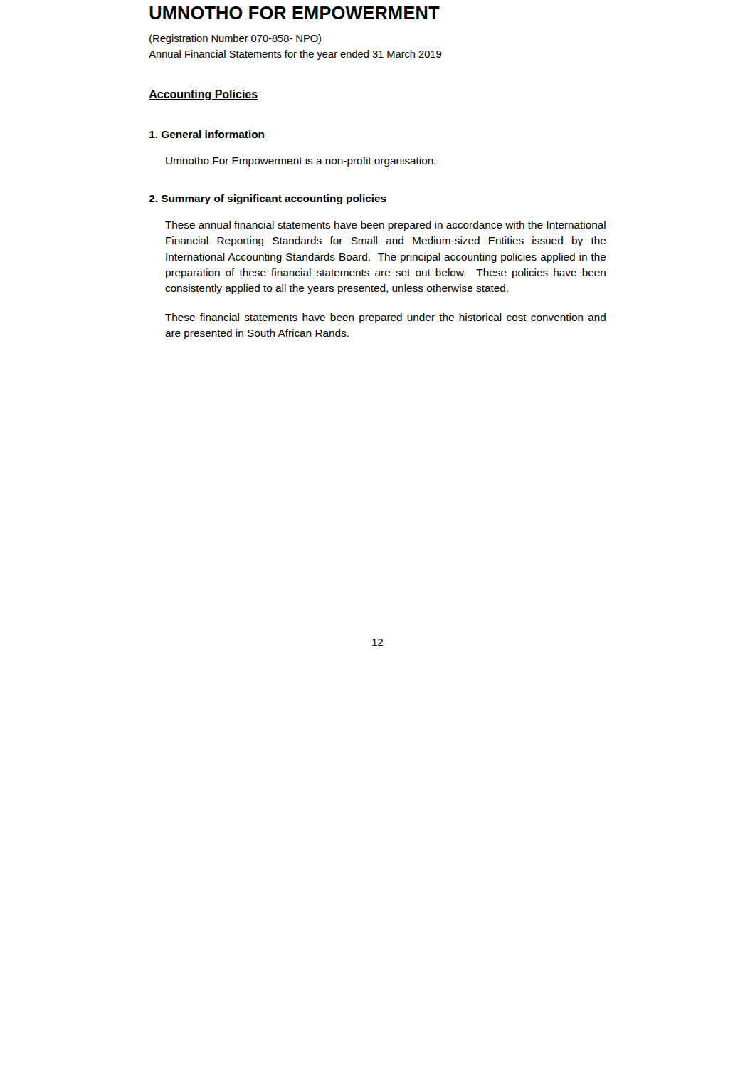UMNOTHO FOR EMPOWERMENT
(Registration Number 070-858- NPO)
Annual Financial Statements for the year ended 31 March 2019
Accounting Policies
1. General information
Umnotho For Empowerment is a non-profit organisation.
2. Summary of significant accounting policies
These annual financial statements have been prepared in accordance with the International Financial Reporting Standards for Small and Medium-sized Entities issued by the International Accounting Standards Board. The principal accounting policies applied in the preparation of these financial statements are set out below. These policies have been consistently applied to all the years presented, unless otherwise stated.
These financial statements have been prepared under the historical cost convention and are presented in South African Rands.
12